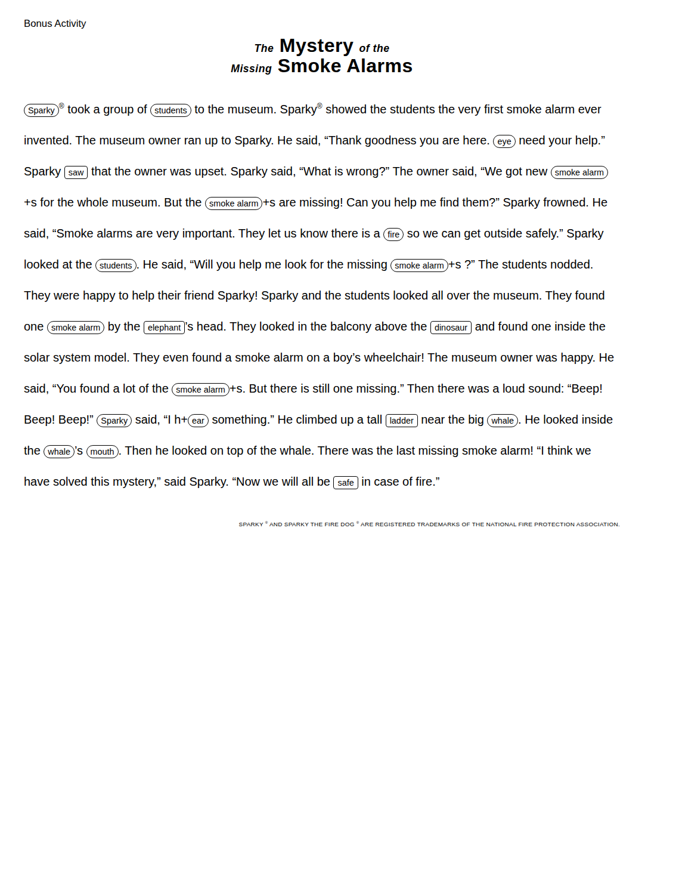Bonus Activity
The Mystery of the Missing Smoke Alarms
Sparky® took a group of students to the museum. Sparky® showed the students the very first smoke alarm ever invented. The museum owner ran up to Sparky. He said, “Thank goodness you are here. eye need your help.” Sparky saw that the owner was upset. Sparky said, “What is wrong?” The owner said, “We got new smoke alarm+s for the whole museum. But the smoke alarm+s are missing! Can you help me find them?” Sparky frowned. He said, “Smoke alarms are very important. They let us know there is a fire so we can get outside safely.” Sparky looked at the students. He said, “Will you help me look for the missing smoke alarm+s ?” The students nodded. They were happy to help their friend Sparky! Sparky and the students looked all over the museum. They found one smoke alarm by the elephant’s head. They looked in the balcony above the dinosaur and found one inside the solar system model. They even found a smoke alarm on a boy’s wheelchair! The museum owner was happy. He said, “You found a lot of the smoke alarm+s. But there is still one missing.” Then there was a loud sound: “Beep! Beep! Beep!” Sparky said, “I h+ear something.” He climbed up a tall ladder near the big whale. He looked inside the whale’s mouth. Then he looked on top of the whale. There was the last missing smoke alarm! “I think we have solved this mystery,” said Sparky. “Now we will all be safe in case of fire.”
SPARKY ® AND SPARKY THE FIRE DOG ® ARE REGISTERED TRADEMARKS OF THE NATIONAL FIRE PROTECTION ASSOCIATION.